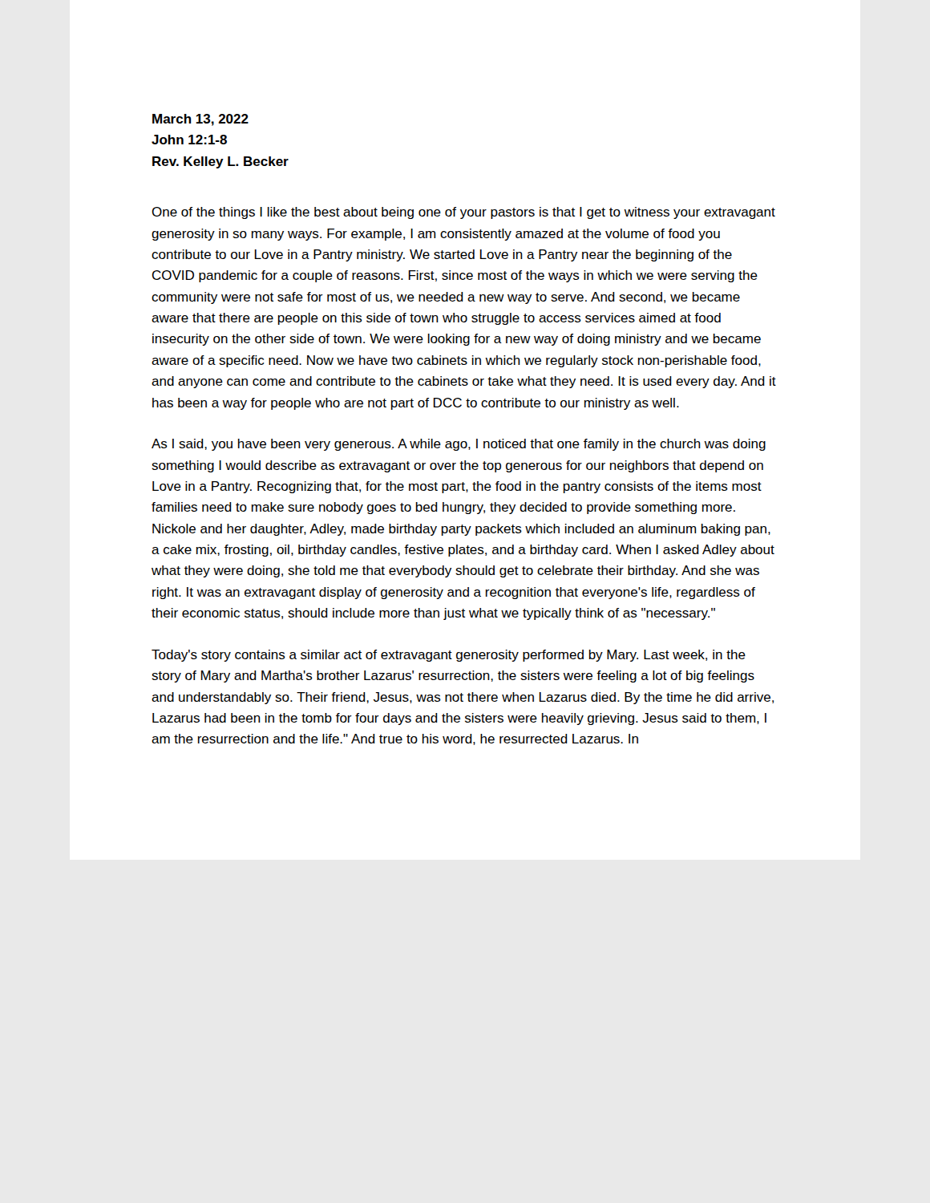March 13, 2022
John 12:1-8
Rev. Kelley L. Becker
One of the things I like the best about being one of your pastors is that I get to witness your extravagant generosity in so many ways. For example, I am consistently amazed at the volume of food you contribute to our Love in a Pantry ministry. We started Love in a Pantry near the beginning of the COVID pandemic for a couple of reasons. First, since most of the ways in which we were serving the community were not safe for most of us, we needed a new way to serve. And second, we became aware that there are people on this side of town who struggle to access services aimed at food insecurity on the other side of town. We were looking for a new way of doing ministry and we became aware of a specific need. Now we have two cabinets in which we regularly stock non-perishable food, and anyone can come and contribute to the cabinets or take what they need. It is used every day. And it has been a way for people who are not part of DCC to contribute to our ministry as well.
As I said, you have been very generous. A while ago, I noticed that one family in the church was doing something I would describe as extravagant or over the top generous for our neighbors that depend on Love in a Pantry. Recognizing that, for the most part, the food in the pantry consists of the items most families need to make sure nobody goes to bed hungry, they decided to provide something more. Nickole and her daughter, Adley, made birthday party packets which included an aluminum baking pan, a cake mix, frosting, oil, birthday candles, festive plates, and a birthday card. When I asked Adley about what they were doing, she told me that everybody should get to celebrate their birthday. And she was right. It was an extravagant display of generosity and a recognition that everyone's life, regardless of their economic status, should include more than just what we typically think of as "necessary."
Today's story contains a similar act of extravagant generosity performed by Mary. Last week, in the story of Mary and Martha's brother Lazarus' resurrection, the sisters were feeling a lot of big feelings and understandably so. Their friend, Jesus, was not there when Lazarus died. By the time he did arrive, Lazarus had been in the tomb for four days and the sisters were heavily grieving. Jesus said to them, I am the resurrection and the life." And true to his word, he resurrected Lazarus. In